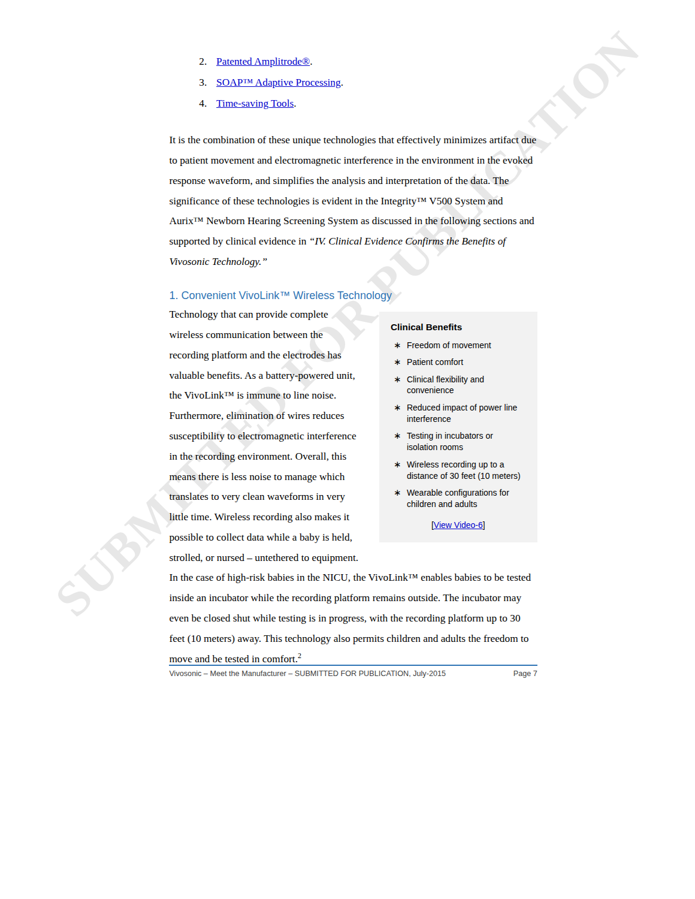SUBMITTED FOR PUBLICATION
Patented Amplitrode®.
SOAP™ Adaptive Processing.
Time-saving Tools.
It is the combination of these unique technologies that effectively minimizes artifact due to patient movement and electromagnetic interference in the environment in the evoked response waveform, and simplifies the analysis and interpretation of the data. The significance of these technologies is evident in the Integrity™ V500 System and Aurix™ Newborn Hearing Screening System as discussed in the following sections and supported by clinical evidence in “IV. Clinical Evidence Confirms the Benefits of Vivosonic Technology.”
1. Convenient VivoLink™ Wireless Technology
Clinical Benefits
Freedom of movement
Patient comfort
Clinical flexibility and convenience
Reduced impact of power line interference
Testing in incubators or isolation rooms
Wireless recording up to a distance of 30 feet (10 meters)
Wearable configurations for children and adults
[View Video-6]
Technology that can provide complete wireless communication between the recording platform and the electrodes has valuable benefits. As a battery-powered unit, the VivoLink™ is immune to line noise. Furthermore, elimination of wires reduces susceptibility to electromagnetic interference in the recording environment. Overall, this means there is less noise to manage which translates to very clean waveforms in very little time. Wireless recording also makes it possible to collect data while a baby is held, strolled, or nursed – untethered to equipment. In the case of high-risk babies in the NICU, the VivoLink™ enables babies to be tested inside an incubator while the recording platform remains outside. The incubator may even be closed shut while testing is in progress, with the recording platform up to 30 feet (10 meters) away. This technology also permits children and adults the freedom to move and be tested in comfort.2
Vivosonic – Meet the Manufacturer – SUBMITTED FOR PUBLICATION, July-2015 Page 7